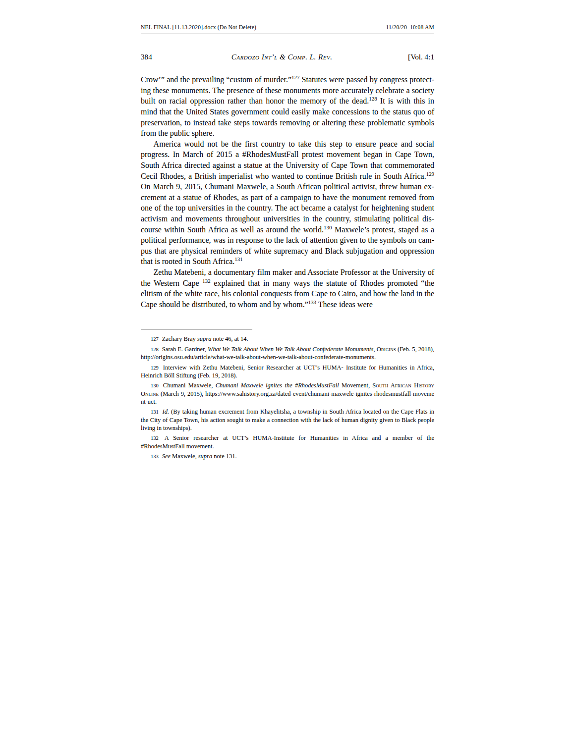NEL FINAL [11.13.2020].docx (Do Not Delete) 11/20/20 10:08 AM
384 Cardozo Int’l & Comp. L. Rev. [Vol. 4:1
Crow’” and the prevailing “custom of murder.”127 Statutes were passed by congress protecting these monuments. The presence of these monuments more accurately celebrate a society built on racial oppression rather than honor the memory of the dead.128 It is with this in mind that the United States government could easily make concessions to the status quo of preservation, to instead take steps towards removing or altering these problematic symbols from the public sphere.
America would not be the first country to take this step to ensure peace and social progress. In March of 2015 a #RhodesMustFall protest movement began in Cape Town, South Africa directed against a statue at the University of Cape Town that commemorated Cecil Rhodes, a British imperialist who wanted to continue British rule in South Africa.129 On March 9, 2015, Chumani Maxwele, a South African political activist, threw human excrement at a statue of Rhodes, as part of a campaign to have the monument removed from one of the top universities in the country. The act became a catalyst for heightening student activism and movements throughout universities in the country, stimulating political discourse within South Africa as well as around the world.130 Maxwele’s protest, staged as a political performance, was in response to the lack of attention given to the symbols on campus that are physical reminders of white supremacy and Black subjugation and oppression that is rooted in South Africa.131
Zethu Matebeni, a documentary film maker and Associate Professor at the University of the Western Cape 132 explained that in many ways the statute of Rhodes promoted “the elitism of the white race, his colonial conquests from Cape to Cairo, and how the land in the Cape should be distributed, to whom and by whom.”133 These ideas were
127 Zachary Bray supra note 46, at 14.
128 Sarah E. Gardner, What We Talk About When We Talk About Confederate Monuments, Origins (Feb. 5, 2018), http://origins.osu.edu/article/what-we-talk-about-when-we-talk-about-confederate-monuments.
129 Interview with Zethu Matebeni, Senior Researcher at UCT’s HUMA- Institute for Humanities in Africa, Heinrich Böll Stiftung (Feb. 19, 2018).
130 Chumani Maxwele, Chumani Maxwele ignites the #RhodesMustFall Movement, South African History Online (March 9, 2015), https://www.sahistory.org.za/dated-event/chumani-maxwele-ignites-rhodesmustfall-movement-uct.
131 Id. (By taking human excrement from Khayelitsha, a township in South Africa located on the Cape Flats in the City of Cape Town, his action sought to make a connection with the lack of human dignity given to Black people living in townships).
132 A Senior researcher at UCT’s HUMA-Institute for Humanities in Africa and a member of the #RhodesMustFall movement.
133 See Maxwele, supra note 131.